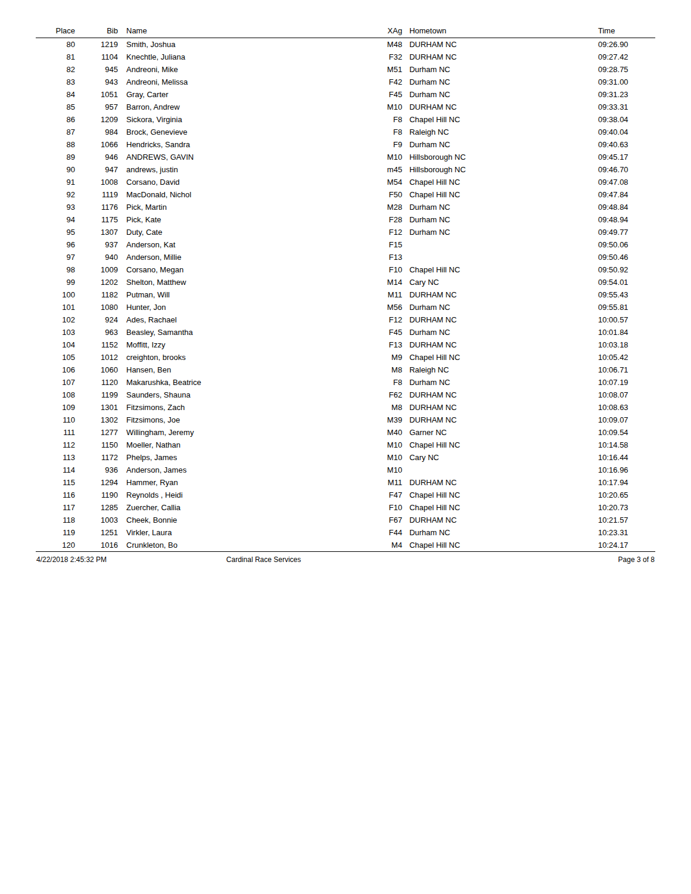| Place | Bib | Name | XAg | Hometown | Time |
| --- | --- | --- | --- | --- | --- |
| 80 | 1219 | Smith, Joshua | M48 | DURHAM NC | 09:26.90 |
| 81 | 1104 | Knechtle, Juliana | F32 | DURHAM NC | 09:27.42 |
| 82 | 945 | Andreoni, Mike | M51 | Durham NC | 09:28.75 |
| 83 | 943 | Andreoni, Melissa | F42 | Durham NC | 09:31.00 |
| 84 | 1051 | Gray, Carter | F45 | Durham NC | 09:31.23 |
| 85 | 957 | Barron, Andrew | M10 | DURHAM NC | 09:33.31 |
| 86 | 1209 | Sickora, Virginia | F8 | Chapel Hill NC | 09:38.04 |
| 87 | 984 | Brock, Genevieve | F8 | Raleigh NC | 09:40.04 |
| 88 | 1066 | Hendricks, Sandra | F9 | Durham NC | 09:40.63 |
| 89 | 946 | ANDREWS, GAVIN | M10 | Hillsborough NC | 09:45.17 |
| 90 | 947 | andrews, justin | m45 | Hillsborough NC | 09:46.70 |
| 91 | 1008 | Corsano, David | M54 | Chapel Hill NC | 09:47.08 |
| 92 | 1119 | MacDonald, Nichol | F50 | Chapel Hill NC | 09:47.84 |
| 93 | 1176 | Pick, Martin | M28 | Durham NC | 09:48.84 |
| 94 | 1175 | Pick, Kate | F28 | Durham NC | 09:48.94 |
| 95 | 1307 | Duty, Cate | F12 | Durham NC | 09:49.77 |
| 96 | 937 | Anderson, Kat | F15 | | 09:50.06 |
| 97 | 940 | Anderson, Millie | F13 | | 09:50.46 |
| 98 | 1009 | Corsano, Megan | F10 | Chapel Hill NC | 09:50.92 |
| 99 | 1202 | Shelton, Matthew | M14 | Cary NC | 09:54.01 |
| 100 | 1182 | Putman, Will | M11 | DURHAM NC | 09:55.43 |
| 101 | 1080 | Hunter, Jon | M56 | Durham NC | 09:55.81 |
| 102 | 924 | Ades, Rachael | F12 | DURHAM NC | 10:00.57 |
| 103 | 963 | Beasley, Samantha | F45 | Durham NC | 10:01.84 |
| 104 | 1152 | Moffitt, Izzy | F13 | DURHAM NC | 10:03.18 |
| 105 | 1012 | creighton, brooks | M9 | Chapel Hill NC | 10:05.42 |
| 106 | 1060 | Hansen, Ben | M8 | Raleigh NC | 10:06.71 |
| 107 | 1120 | Makarushka, Beatrice | F8 | Durham NC | 10:07.19 |
| 108 | 1199 | Saunders, Shauna | F62 | DURHAM NC | 10:08.07 |
| 109 | 1301 | Fitzsimons, Zach | M8 | DURHAM NC | 10:08.63 |
| 110 | 1302 | Fitzsimons, Joe | M39 | DURHAM NC | 10:09.07 |
| 111 | 1277 | Willingham, Jeremy | M40 | Garner NC | 10:09.54 |
| 112 | 1150 | Moeller, Nathan | M10 | Chapel Hill NC | 10:14.58 |
| 113 | 1172 | Phelps, James | M10 | Cary NC | 10:16.44 |
| 114 | 936 | Anderson, James | M10 | | 10:16.96 |
| 115 | 1294 | Hammer, Ryan | M11 | DURHAM NC | 10:17.94 |
| 116 | 1190 | Reynolds , Heidi | F47 | Chapel Hill NC | 10:20.65 |
| 117 | 1285 | Zuercher, Callia | F10 | Chapel Hill NC | 10:20.73 |
| 118 | 1003 | Cheek, Bonnie | F67 | DURHAM NC | 10:21.57 |
| 119 | 1251 | Virkler, Laura | F44 | Durham NC | 10:23.31 |
| 120 | 1016 | Crunkleton, Bo | M4 | Chapel Hill NC | 10:24.17 |
| 4/22/2018 2:45:32 PM | Cardinal Race Services | Page 3 of 8 |